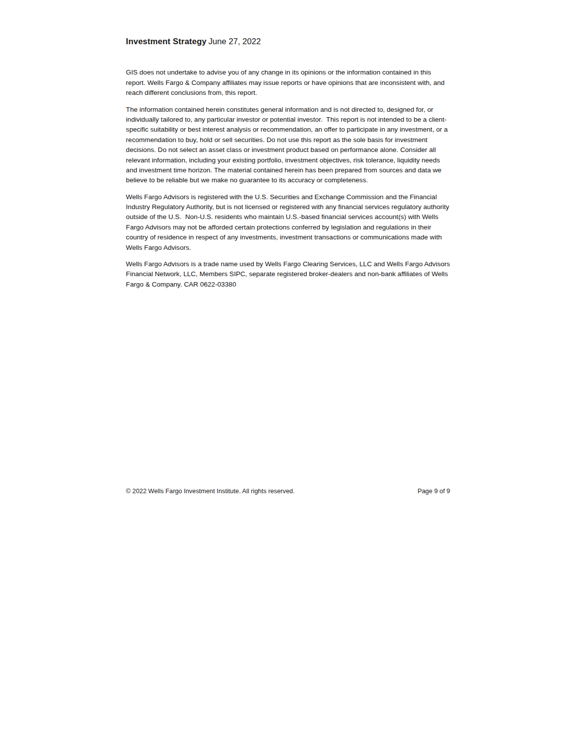Investment Strategy June 27, 2022
GIS does not undertake to advise you of any change in its opinions or the information contained in this report. Wells Fargo & Company affiliates may issue reports or have opinions that are inconsistent with, and reach different conclusions from, this report.
The information contained herein constitutes general information and is not directed to, designed for, or individually tailored to, any particular investor or potential investor. This report is not intended to be a client-specific suitability or best interest analysis or recommendation, an offer to participate in any investment, or a recommendation to buy, hold or sell securities. Do not use this report as the sole basis for investment decisions. Do not select an asset class or investment product based on performance alone. Consider all relevant information, including your existing portfolio, investment objectives, risk tolerance, liquidity needs and investment time horizon. The material contained herein has been prepared from sources and data we believe to be reliable but we make no guarantee to its accuracy or completeness.
Wells Fargo Advisors is registered with the U.S. Securities and Exchange Commission and the Financial Industry Regulatory Authority, but is not licensed or registered with any financial services regulatory authority outside of the U.S. Non-U.S. residents who maintain U.S.-based financial services account(s) with Wells Fargo Advisors may not be afforded certain protections conferred by legislation and regulations in their country of residence in respect of any investments, investment transactions or communications made with Wells Fargo Advisors.
Wells Fargo Advisors is a trade name used by Wells Fargo Clearing Services, LLC and Wells Fargo Advisors Financial Network, LLC, Members SIPC, separate registered broker-dealers and non-bank affiliates of Wells Fargo & Company. CAR 0622-03380
© 2022 Wells Fargo Investment Institute. All rights reserved.
Page 9 of 9